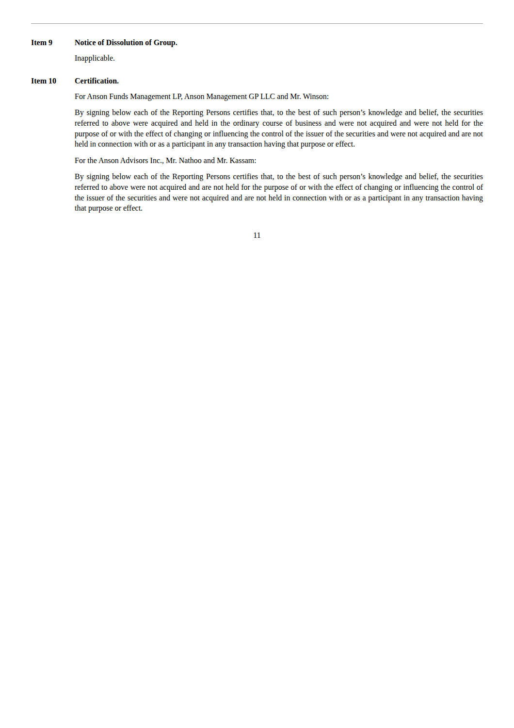Item 9 Notice of Dissolution of Group.
Inapplicable.
Item 10 Certification.
For Anson Funds Management LP, Anson Management GP LLC and Mr. Winson:
By signing below each of the Reporting Persons certifies that, to the best of such person’s knowledge and belief, the securities referred to above were acquired and held in the ordinary course of business and were not acquired and were not held for the purpose of or with the effect of changing or influencing the control of the issuer of the securities and were not acquired and are not held in connection with or as a participant in any transaction having that purpose or effect.
For the Anson Advisors Inc., Mr. Nathoo and Mr. Kassam:
By signing below each of the Reporting Persons certifies that, to the best of such person’s knowledge and belief, the securities referred to above were not acquired and are not held for the purpose of or with the effect of changing or influencing the control of the issuer of the securities and were not acquired and are not held in connection with or as a participant in any transaction having that purpose or effect.
11